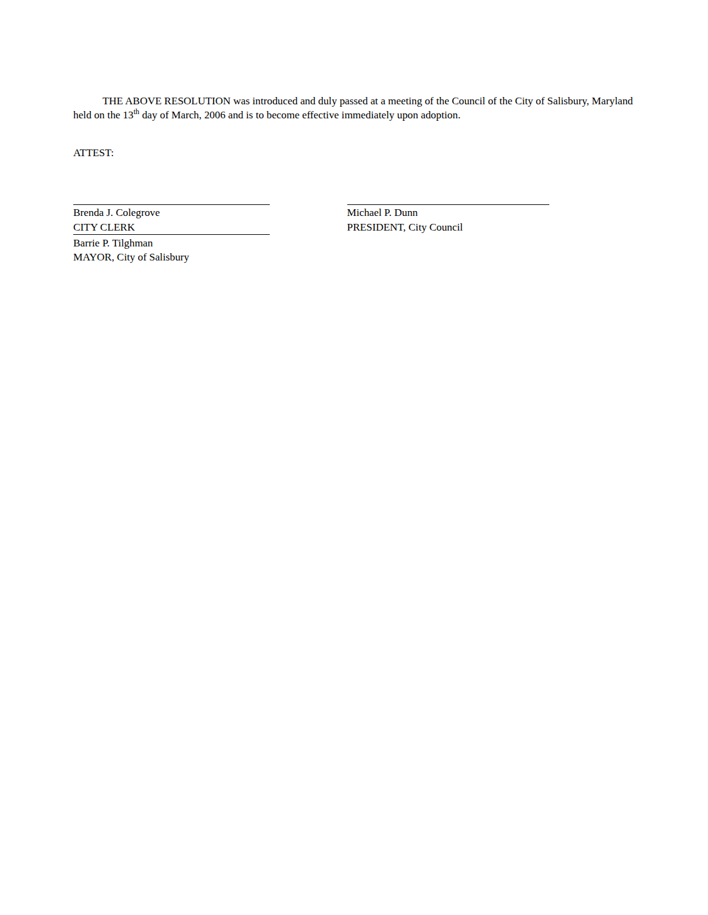THE ABOVE RESOLUTION was introduced and duly passed at a meeting of the Council of the City of Salisbury, Maryland held on the 13th day of March, 2006 and is to become effective immediately upon adoption.
ATTEST:
| Brenda J. Colegrove CITY CLERK | | Michael P. Dunn PRESIDENT, City Council |
| Barrie P. Tilghman MAYOR, City of Salisbury | | |